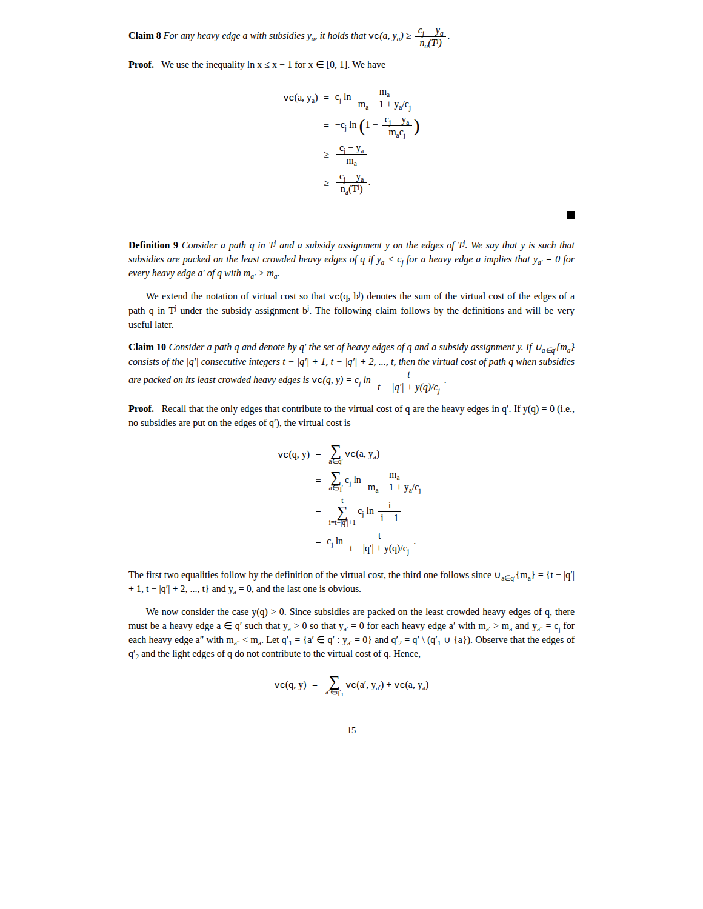Claim 8 For any heavy edge a with subsidies ya, it holds that vc(a, ya) ≥ cj − ya na(Tj).
Proof. We use the inequality ln x ≤ x − 1 for x ∈ [0, 1]. We have
| vc (a, y a ) | = | c j ln m a m a − 1 + y a /c j |
| | = | −c j ln ( 1 − c j − y a m a c j ) |
| | ≥ | c j − y a m a |
| | ≥ | c j − y a n a (T j ) . |
Definition 9 Consider a path q in Tj and a subsidy assignment y on the edges of Tj. We say that y is such that subsidies are packed on the least crowded heavy edges of q if ya < cj for a heavy edge a implies that ya′ = 0 for every heavy edge a′ of q with ma′ > ma.
We extend the notation of virtual cost so that vc(q, bj) denotes the sum of the virtual cost of the edges of a path q in Tj under the subsidy assignment bj. The following claim follows by the definitions and will be very useful later.
Claim 10 Consider a path q and denote by q′ the set of heavy edges of q and a subsidy assignment y. If ∪a∈q′{ma} consists of the |q′| consecutive integers t − |q′| + 1, t − |q′| + 2, ..., t, then the virtual cost of path q when subsidies are packed on its least crowded heavy edges is vc(q, y) = cj ln tt − |q′| + y(q)/cj.
Proof. Recall that the only edges that contribute to the virtual cost of q are the heavy edges in q′. If y(q) = 0 (i.e., no subsidies are put on the edges of q′), the virtual cost is
| vc (q, y) | = | ∑ a∈q′ vc (a, y a ) |
| | = | ∑ a∈q′ c j ln m a m a − 1 + y a /c j |
| | = | t ∑ i=t−/q′/+1 c j ln i i − 1 |
| | = | c j ln t t − /q′/ + y(q)/c j . |
The first two equalities follow by the definition of the virtual cost, the third one follows since ∪a∈q′{ma} = {t − |q′| + 1, t − |q′| + 2, ..., t} and ya = 0, and the last one is obvious.
We now consider the case y(q) > 0. Since subsidies are packed on the least crowded heavy edges of q, there must be a heavy edge a ∈ q′ such that ya > 0 so that ya′ = 0 for each heavy edge a′ with ma′ > ma and ya″ = cj for each heavy edge a″ with ma″ < ma. Let q′1 = {a′ ∈ q′ : ya′ = 0} and q′2 = q′ \ (q′1 ∪ {a}). Observe that the edges of q′2 and the light edges of q do not contribute to the virtual cost of q. Hence,
| vc (q, y) | = | ∑ a′∈q′ 1 vc (a′, y a′ ) + vc (a, y a ) |
15